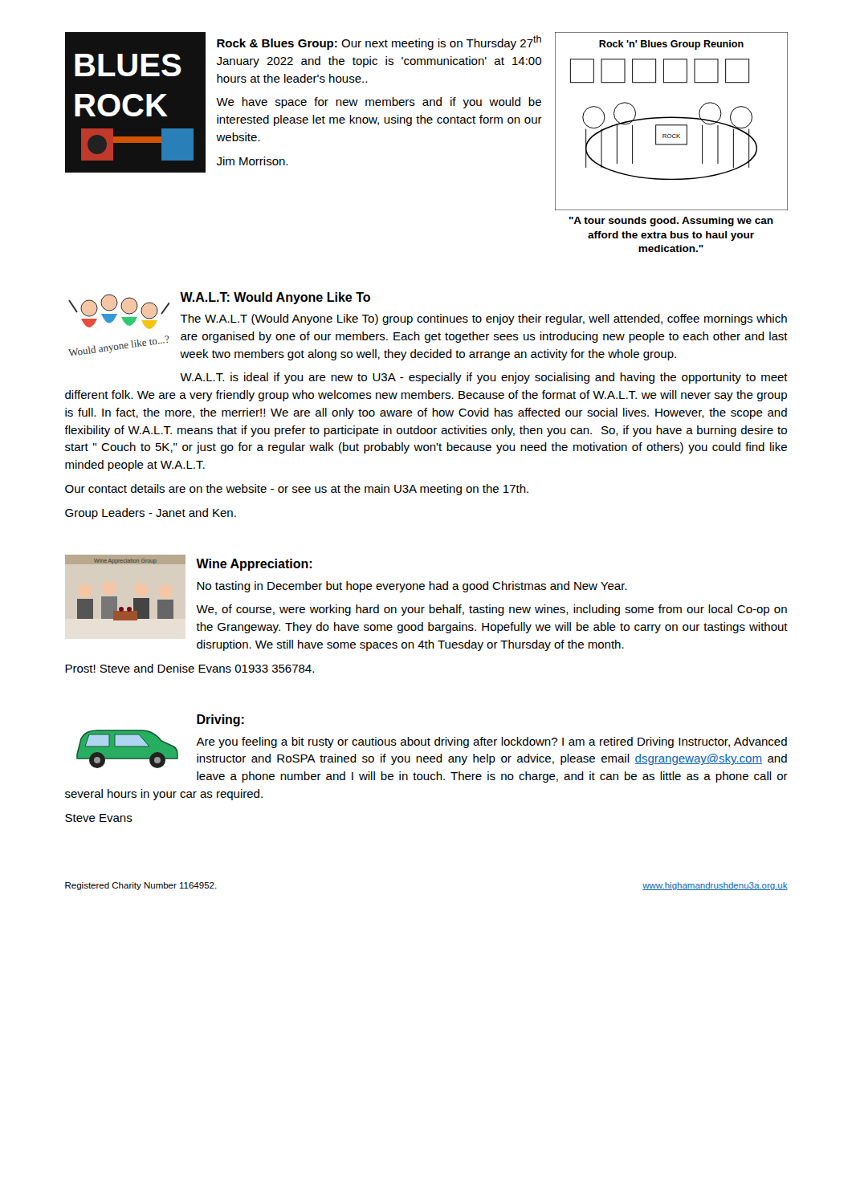"A tour sounds good. Assuming we can afford the extra bus to haul your medication."
Rock & Blues Group: Our next meeting is on Thursday 27th January 2022 and the topic is 'communication' at 14:00 hours at the leader's house..
We have space for new members and if you would be interested please let me know, using the contact form on our website.
Jim Morrison.
W.A.L.T: Would Anyone Like To
The W.A.L.T (Would Anyone Like To) group continues to enjoy their regular, well attended, coffee mornings which are organised by one of our members. Each get together sees us introducing new people to each other and last week two members got along so well, they decided to arrange an activity for the whole group.
W.A.L.T. is ideal if you are new to U3A - especially if you enjoy socialising and having the opportunity to meet different folk. We are a very friendly group who welcomes new members. Because of the format of W.A.L.T. we will never say the group is full. In fact, the more, the merrier!! We are all only too aware of how Covid has affected our social lives. However, the scope and flexibility of W.A.L.T. means that if you prefer to participate in outdoor activities only, then you can. So, if you have a burning desire to start " Couch to 5K," or just go for a regular walk (but probably won't because you need the motivation of others) you could find like minded people at W.A.L.T.
Our contact details are on the website - or see us at the main U3A meeting on the 17th.
Group Leaders - Janet and Ken.
Wine Appreciation:
No tasting in December but hope everyone had a good Christmas and New Year.
We, of course, were working hard on your behalf, tasting new wines, including some from our local Co-op on the Grangeway. They do have some good bargains. Hopefully we will be able to carry on our tastings without disruption. We still have some spaces on 4th Tuesday or Thursday of the month.
Prost! Steve and Denise Evans 01933 356784.
Driving:
Are you feeling a bit rusty or cautious about driving after lockdown? I am a retired Driving Instructor, Advanced instructor and RoSPA trained so if you need any help or advice, please email dsgrangeway@sky.com and leave a phone number and I will be in touch. There is no charge, and it can be as little as a phone call or several hours in your car as required.
Steve Evans
Registered Charity Number 1164952. www.highamandrushdenu3a.org.uk